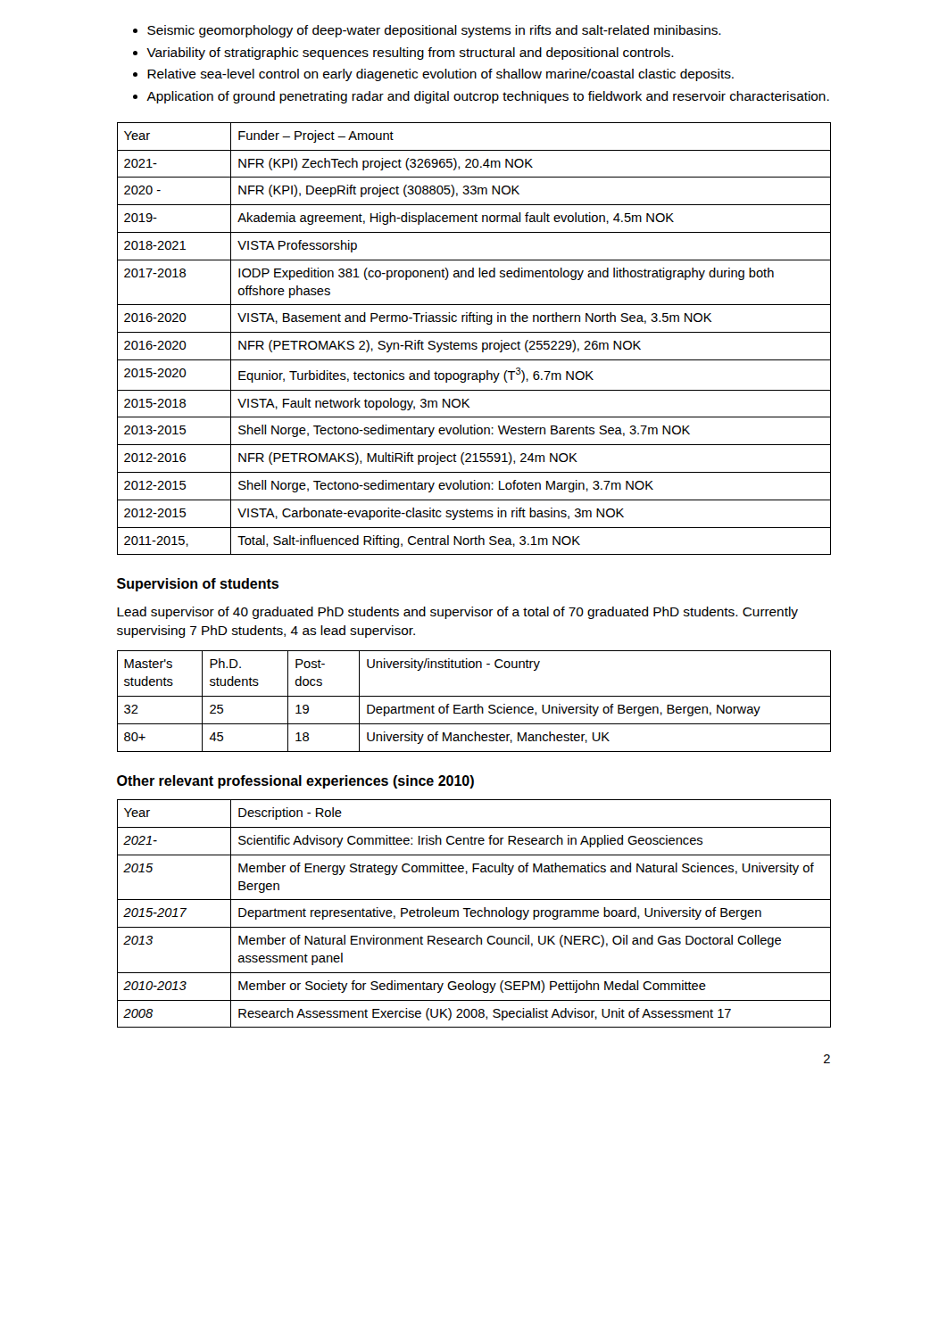Seismic geomorphology of deep-water depositional systems in rifts and salt-related minibasins.
Variability of stratigraphic sequences resulting from structural and depositional controls.
Relative sea-level control on early diagenetic evolution of shallow marine/coastal clastic deposits.
Application of ground penetrating radar and digital outcrop techniques to fieldwork and reservoir characterisation.
| Year | Funder – Project – Amount |
| 2021- | NFR (KPI) ZechTech project (326965), 20.4m NOK |
| 2020 - | NFR (KPI), DeepRift project (308805), 33m NOK |
| 2019- | Akademia agreement, High-displacement normal fault evolution, 4.5m NOK |
| 2018-2021 | VISTA Professorship |
| 2017-2018 | IODP Expedition 381 (co-proponent) and led sedimentology and lithostratigraphy during both offshore phases |
| 2016-2020 | VISTA, Basement and Permo-Triassic rifting in the northern North Sea, 3.5m NOK |
| 2016-2020 | NFR (PETROMAKS 2), Syn-Rift Systems project (255229), 26m NOK |
| 2015-2020 | Equnior, Turbidites, tectonics and topography (T 3 ), 6.7m NOK |
| 2015-2018 | VISTA, Fault network topology, 3m NOK |
| 2013-2015 | Shell Norge, Tectono-sedimentary evolution: Western Barents Sea, 3.7m NOK |
| 2012-2016 | NFR (PETROMAKS), MultiRift project (215591), 24m NOK |
| 2012-2015 | Shell Norge, Tectono-sedimentary evolution: Lofoten Margin, 3.7m NOK |
| 2012-2015 | VISTA, Carbonate-evaporite-clasitc systems in rift basins, 3m NOK |
| 2011-2015, | Total, Salt-influenced Rifting, Central North Sea, 3.1m NOK |
Supervision of students
Lead supervisor of 40 graduated PhD students and supervisor of a total of 70 graduated PhD students. Currently supervising 7 PhD students, 4 as lead supervisor.
| Master's students | Ph.D. students | Post-docs | University/institution - Country |
| 32 | 25 | 19 | Department of Earth Science, University of Bergen, Bergen, Norway |
| 80+ | 45 | 18 | University of Manchester, Manchester, UK |
Other relevant professional experiences (since 2010)
| Year | Description - Role |
| 2021- | Scientific Advisory Committee: Irish Centre for Research in Applied Geosciences |
| 2015 | Member of Energy Strategy Committee, Faculty of Mathematics and Natural Sciences, University of Bergen |
| 2015-2017 | Department representative, Petroleum Technology programme board, University of Bergen |
| 2013 | Member of Natural Environment Research Council, UK (NERC), Oil and Gas Doctoral College assessment panel |
| 2010-2013 | Member or Society for Sedimentary Geology (SEPM) Pettijohn Medal Committee |
| 2008 | Research Assessment Exercise (UK) 2008, Specialist Advisor, Unit of Assessment 17 |
2